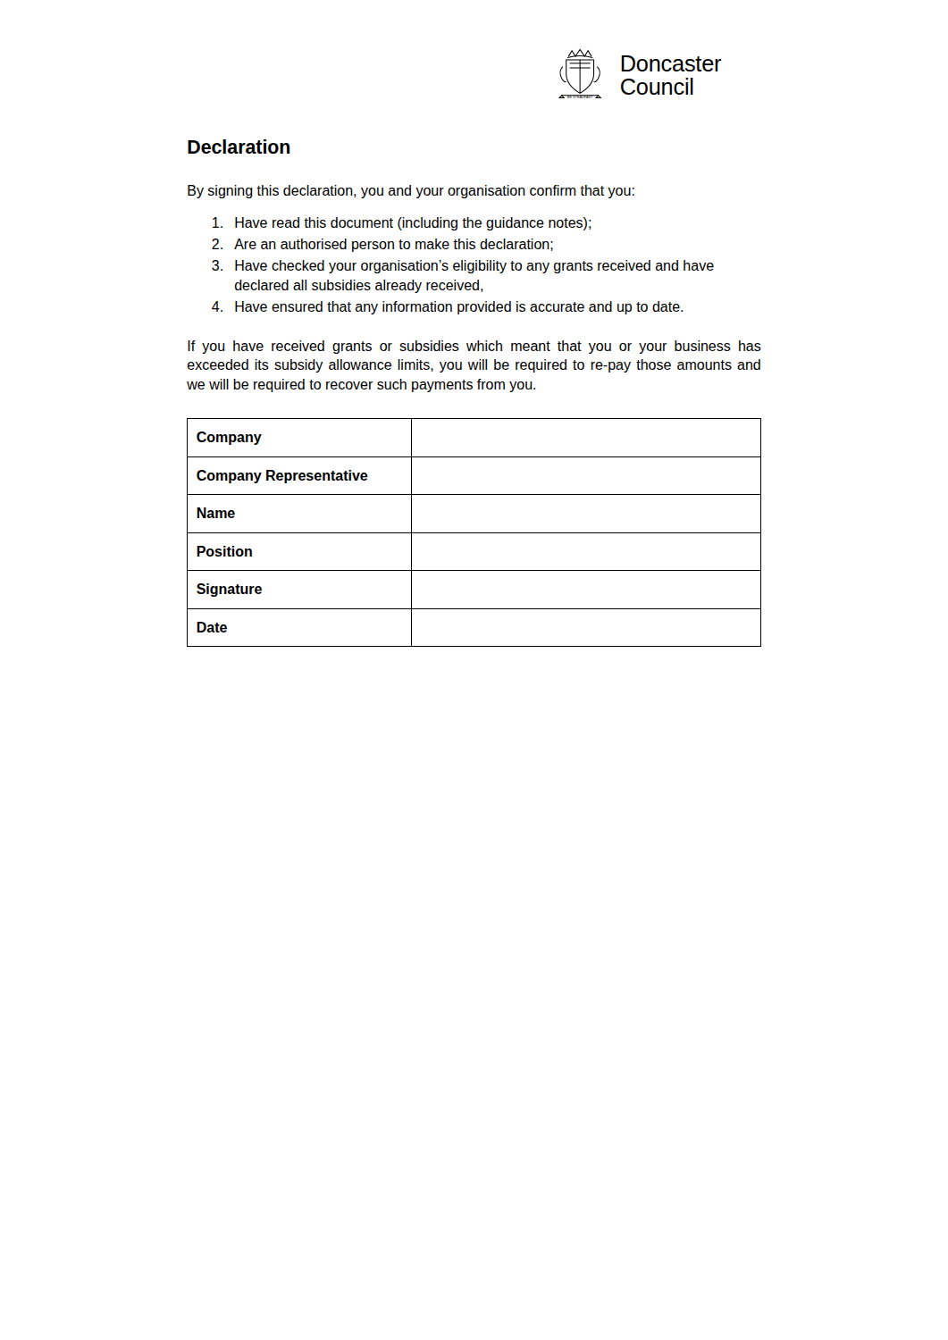BE STEADFAST Doncaster
Council
Declaration
By signing this declaration, you and your organisation confirm that you:
Have read this document (including the guidance notes);
Are an authorised person to make this declaration;
Have checked your organisation’s eligibility to any grants received and have declared all subsidies already received,
Have ensured that any information provided is accurate and up to date.
If you have received grants or subsidies which meant that you or your business has exceeded its subsidy allowance limits, you will be required to re-pay those amounts and we will be required to recover such payments from you.
| Company | |
| Company Representative | |
| Name | |
| Position | |
| Signature | |
| Date | |